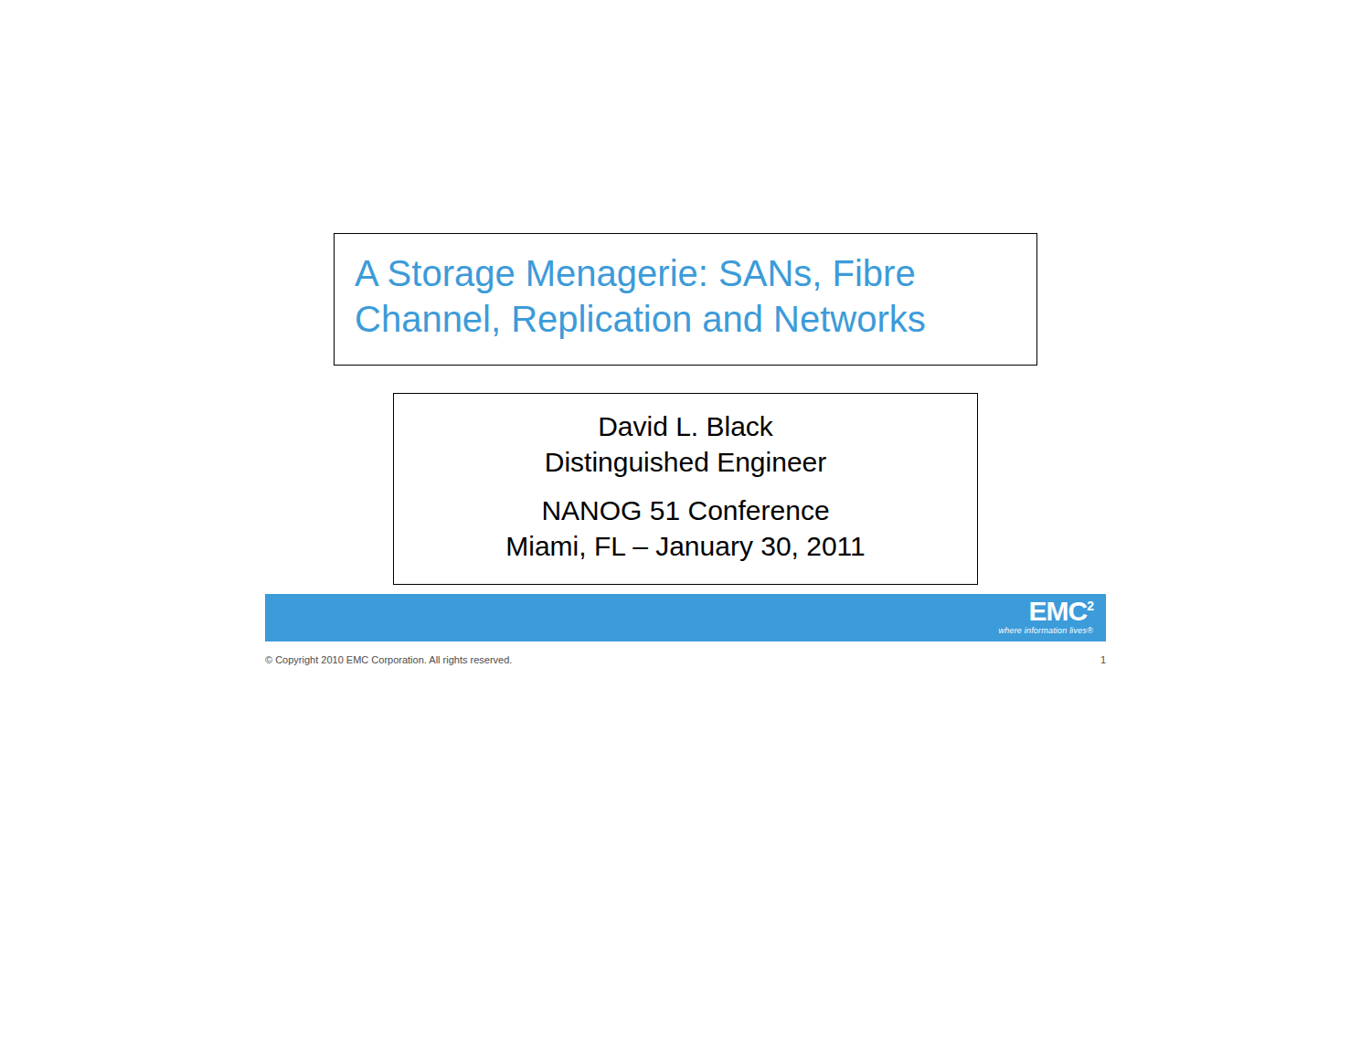A Storage Menagerie: SANs, Fibre Channel, Replication and Networks
David L. Black
Distinguished Engineer
NANOG 51 Conference
Miami, FL – January 30, 2011
EMC2
where information lives®
© Copyright 2010 EMC Corporation. All rights reserved.
1